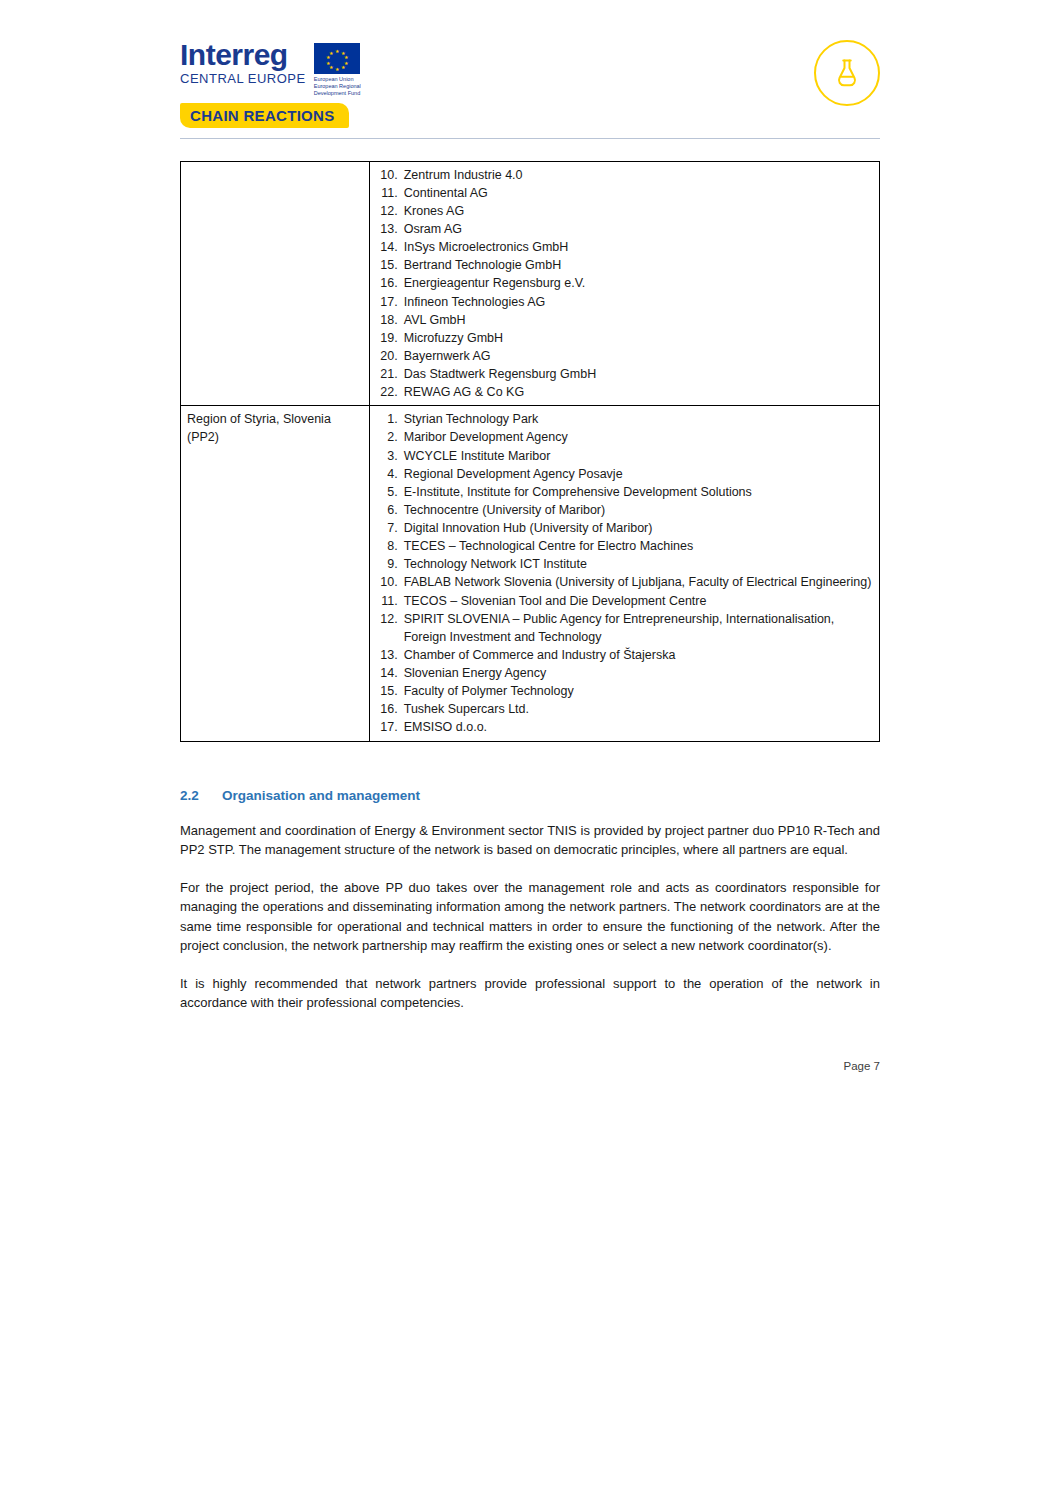Interreg
CENTRAL EUROPE
★ ★ ★ ★ ★ ★ ★ ★ ★ ★
European Union
European Regional
Development Fund
CHAIN REACTIONS
| | 10. Zentrum Industrie 4.0 11. Continental AG 12. Krones AG 13. Osram AG 14. InSys Microelectronics GmbH 15. Bertrand Technologie GmbH 16. Energieagentur Regensburg e.V. 17. Infineon Technologies AG 18. AVL GmbH 19. Microfuzzy GmbH 20. Bayernwerk AG 21. Das Stadtwerk Regensburg GmbH 22. REWAG AG & Co KG |
| Region of Styria, Slovenia (PP2) | 1. Styrian Technology Park 2. Maribor Development Agency 3. WCYCLE Institute Maribor 4. Regional Development Agency Posavje 5. E-Institute, Institute for Comprehensive Development Solutions 6. Technocentre (University of Maribor) 7. Digital Innovation Hub (University of Maribor) 8. TECES – Technological Centre for Electro Machines 9. Technology Network ICT Institute 10. FABLAB Network Slovenia (University of Ljubljana, Faculty of Electrical Engineering) 11. TECOS – Slovenian Tool and Die Development Centre 12. SPIRIT SLOVENIA – Public Agency for Entrepreneurship, Internationalisation, Foreign Investment and Technology 13. Chamber of Commerce and Industry of Štajerska 14. Slovenian Energy Agency 15. Faculty of Polymer Technology 16. Tushek Supercars Ltd. 17. EMSISO d.o.o. |
2.2 Organisation and management
Management and coordination of Energy & Environment sector TNIS is provided by project partner duo PP10 R-Tech and PP2 STP. The management structure of the network is based on democratic principles, where all partners are equal.
For the project period, the above PP duo takes over the management role and acts as coordinators responsible for managing the operations and disseminating information among the network partners. The network coordinators are at the same time responsible for operational and technical matters in order to ensure the functioning of the network. After the project conclusion, the network partnership may reaffirm the existing ones or select a new network coordinator(s).
It is highly recommended that network partners provide professional support to the operation of the network in accordance with their professional competencies.
Page 7